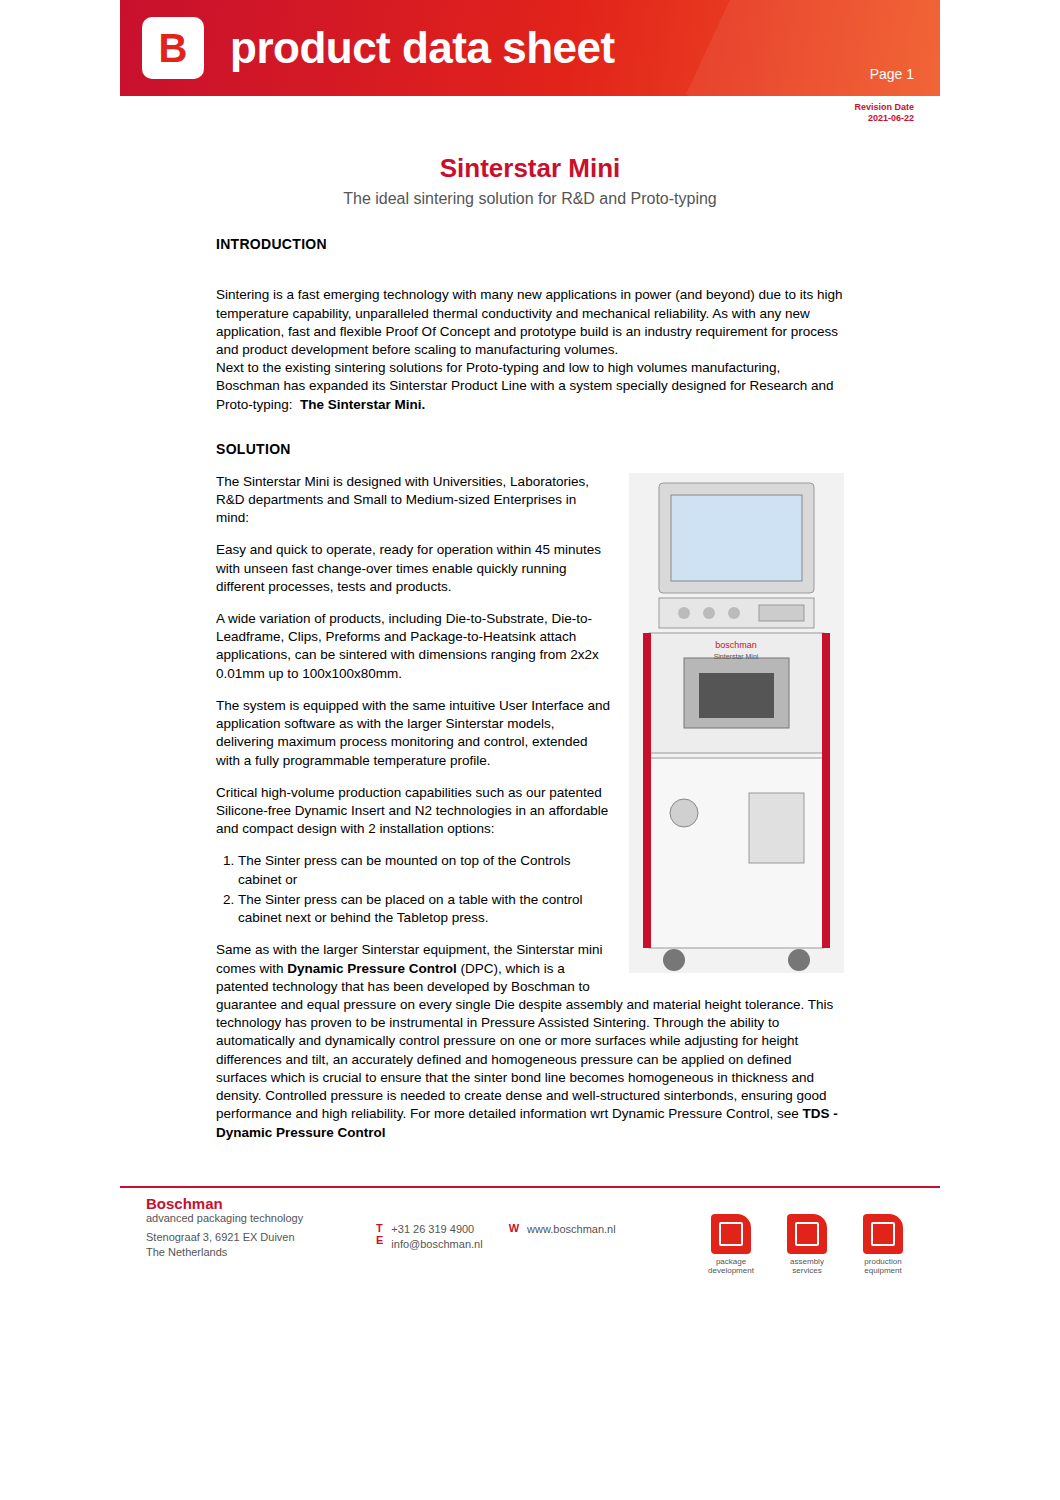B
product data sheet
Page 1
Revision Date
2021-06-22
Sinterstar Mini
The ideal sintering solution for R&D and Proto-typing
INTRODUCTION
Sintering is a fast emerging technology with many new applications in power (and beyond) due to its high temperature capability, unparalleled thermal conductivity and mechanical reliability. As with any new application, fast and flexible Proof Of Concept and prototype build is an industry requirement for process and product development before scaling to manufacturing volumes.
Next to the existing sintering solutions for Proto-typing and low to high volumes manufacturing, Boschman has expanded its Sinterstar Product Line with a system specially designed for Research and Proto-typing: The Sinterstar Mini.
SOLUTION
The Sinterstar Mini is designed with Universities, Laboratories, R&D departments and Small to Medium-sized Enterprises in mind:
Easy and quick to operate, ready for operation within 45 minutes with unseen fast change-over times enable quickly running different processes, tests and products.
A wide variation of products, including Die-to-Substrate, Die-to- Leadframe, Clips, Preforms and Package-to-Heatsink attach applications, can be sintered with dimensions ranging from 2x2x 0.01mm up to 100x100x80mm.
The system is equipped with the same intuitive User Interface and application software as with the larger Sinterstar models, delivering maximum process monitoring and control, extended with a fully programmable temperature profile.
Critical high-volume production capabilities such as our patented Silicone-free Dynamic Insert and N2 technologies in an affordable and compact design with 2 installation options:
The Sinter press can be mounted on top of the Controls cabinet or
The Sinter press can be placed on a table with the control cabinet next or behind the Tabletop press.
Same as with the larger Sinterstar equipment, the Sinterstar mini comes with Dynamic Pressure Control (DPC), which is a patented technology that has been developed by Boschman to guarantee and equal pressure on every single Die despite assembly and material height tolerance. This technology has proven to be instrumental in Pressure Assisted Sintering. Through the ability to automatically and dynamically control pressure on one or more surfaces while adjusting for height differences and tilt, an accurately defined and homogeneous pressure can be applied on defined surfaces which is crucial to ensure that the sinter bond line becomes homogeneous in thickness and density. Controlled pressure is needed to create dense and well-structured sinterbonds, ensuring good performance and high reliability. For more detailed information wrt Dynamic Pressure Control, see TDS - Dynamic Pressure Control
Boschman
advanced packaging technology
Stenograaf 3, 6921 EX Duiven
The Netherlands
T
E
+31 26 319 4900
info@boschman.nl
W
www.boschman.nl
package
development
assembly
services
production
equipment